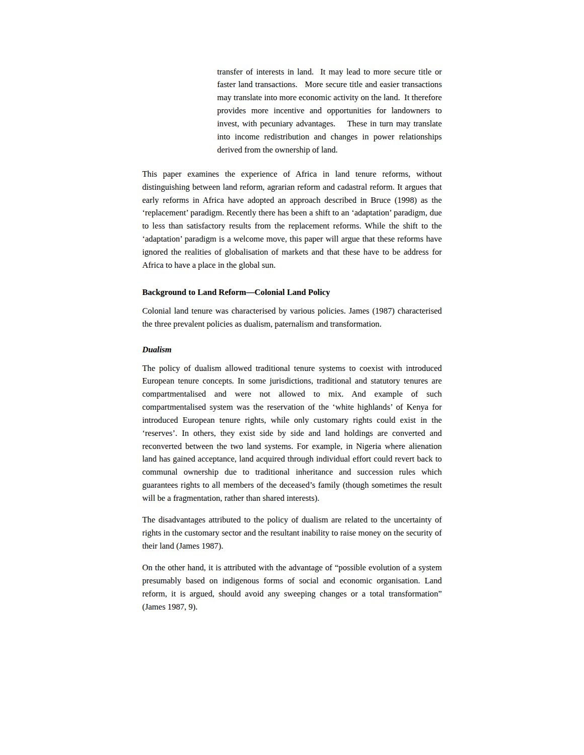transfer of interests in land. It may lead to more secure title or faster land transactions. More secure title and easier transactions may translate into more economic activity on the land. It therefore provides more incentive and opportunities for landowners to invest, with pecuniary advantages. These in turn may translate into income redistribution and changes in power relationships derived from the ownership of land.
This paper examines the experience of Africa in land tenure reforms, without distinguishing between land reform, agrarian reform and cadastral reform. It argues that early reforms in Africa have adopted an approach described in Bruce (1998) as the ‘replacement’ paradigm. Recently there has been a shift to an ‘adaptation’ paradigm, due to less than satisfactory results from the replacement reforms. While the shift to the ‘adaptation’ paradigm is a welcome move, this paper will argue that these reforms have ignored the realities of globalisation of markets and that these have to be address for Africa to have a place in the global sun.
Background to Land Reform—Colonial Land Policy
Colonial land tenure was characterised by various policies. James (1987) characterised the three prevalent policies as dualism, paternalism and transformation.
Dualism
The policy of dualism allowed traditional tenure systems to coexist with introduced European tenure concepts. In some jurisdictions, traditional and statutory tenures are compartmentalised and were not allowed to mix. And example of such compartmentalised system was the reservation of the ‘white highlands’ of Kenya for introduced European tenure rights, while only customary rights could exist in the ‘reserves’. In others, they exist side by side and land holdings are converted and reconverted between the two land systems. For example, in Nigeria where alienation land has gained acceptance, land acquired through individual effort could revert back to communal ownership due to traditional inheritance and succession rules which guarantees rights to all members of the deceased’s family (though sometimes the result will be a fragmentation, rather than shared interests).
The disadvantages attributed to the policy of dualism are related to the uncertainty of rights in the customary sector and the resultant inability to raise money on the security of their land (James 1987).
On the other hand, it is attributed with the advantage of “possible evolution of a system presumably based on indigenous forms of social and economic organisation. Land reform, it is argued, should avoid any sweeping changes or a total transformation” (James 1987, 9).